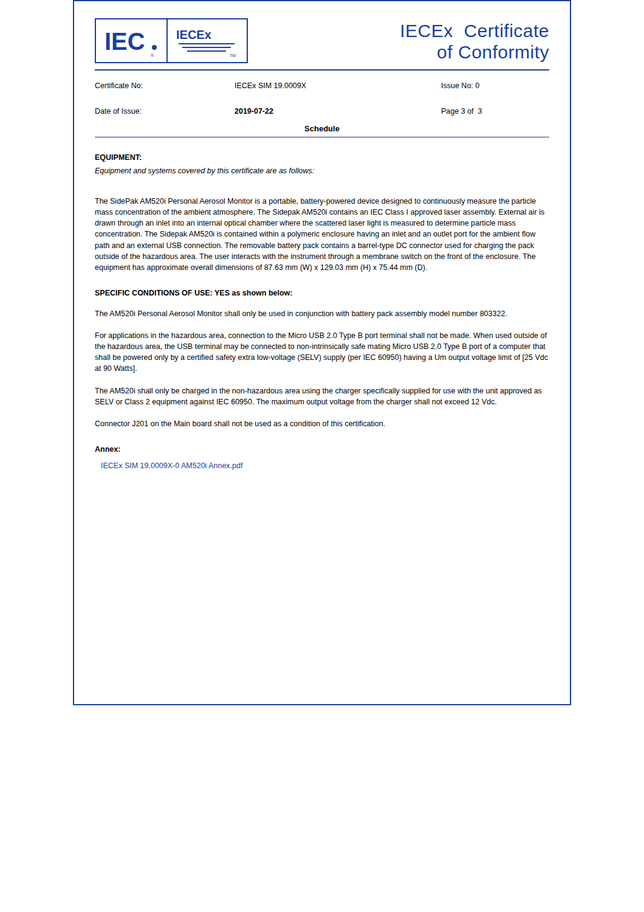IEC ®
IECEx TM
IECEx Certificate of Conformity
Certificate No:
IECEx SIM 19.0009X
Issue No: 0
Date of Issue:
2019-07-22
Page 3 of 3
Schedule
EQUIPMENT:
Equipment and systems covered by this certificate are as follows:
The SidePak AM520i Personal Aerosol Monitor is a portable, battery-powered device designed to continuously measure the particle mass concentration of the ambient atmosphere. The Sidepak AM520i contains an IEC Class I approved laser assembly. External air is drawn through an inlet into an internal optical chamber where the scattered laser light is measured to determine particle mass concentration. The Sidepak AM520i is contained within a polymeric enclosure having an inlet and an outlet port for the ambient flow path and an external USB connection. The removable battery pack contains a barrel-type DC connector used for charging the pack outside of the hazardous area. The user interacts with the instrument through a membrane switch on the front of the enclosure. The equipment has approximate overall dimensions of 87.63 mm (W) x 129.03 mm (H) x 75.44 mm (D).
SPECIFIC CONDITIONS OF USE: YES as shown below:
The AM520i Personal Aerosol Monitor shall only be used in conjunction with battery pack assembly model number 803322.
For applications in the hazardous area, connection to the Micro USB 2.0 Type B port terminal shall not be made. When used outside of the hazardous area, the USB terminal may be connected to non-intrinsically safe mating Micro USB 2.0 Type B port of a computer that shall be powered only by a certified safety extra low-voltage (SELV) supply (per IEC 60950) having a Um output voltage limit of [25 Vdc at 90 Watts].
The AM520i shall only be charged in the non-hazardous area using the charger specifically supplied for use with the unit approved as SELV or Class 2 equipment against IEC 60950. The maximum output voltage from the charger shall not exceed 12 Vdc.
Connector J201 on the Main board shall not be used as a condition of this certification.
Annex:
IECEx SIM 19.0009X-0 AM520i Annex.pdf